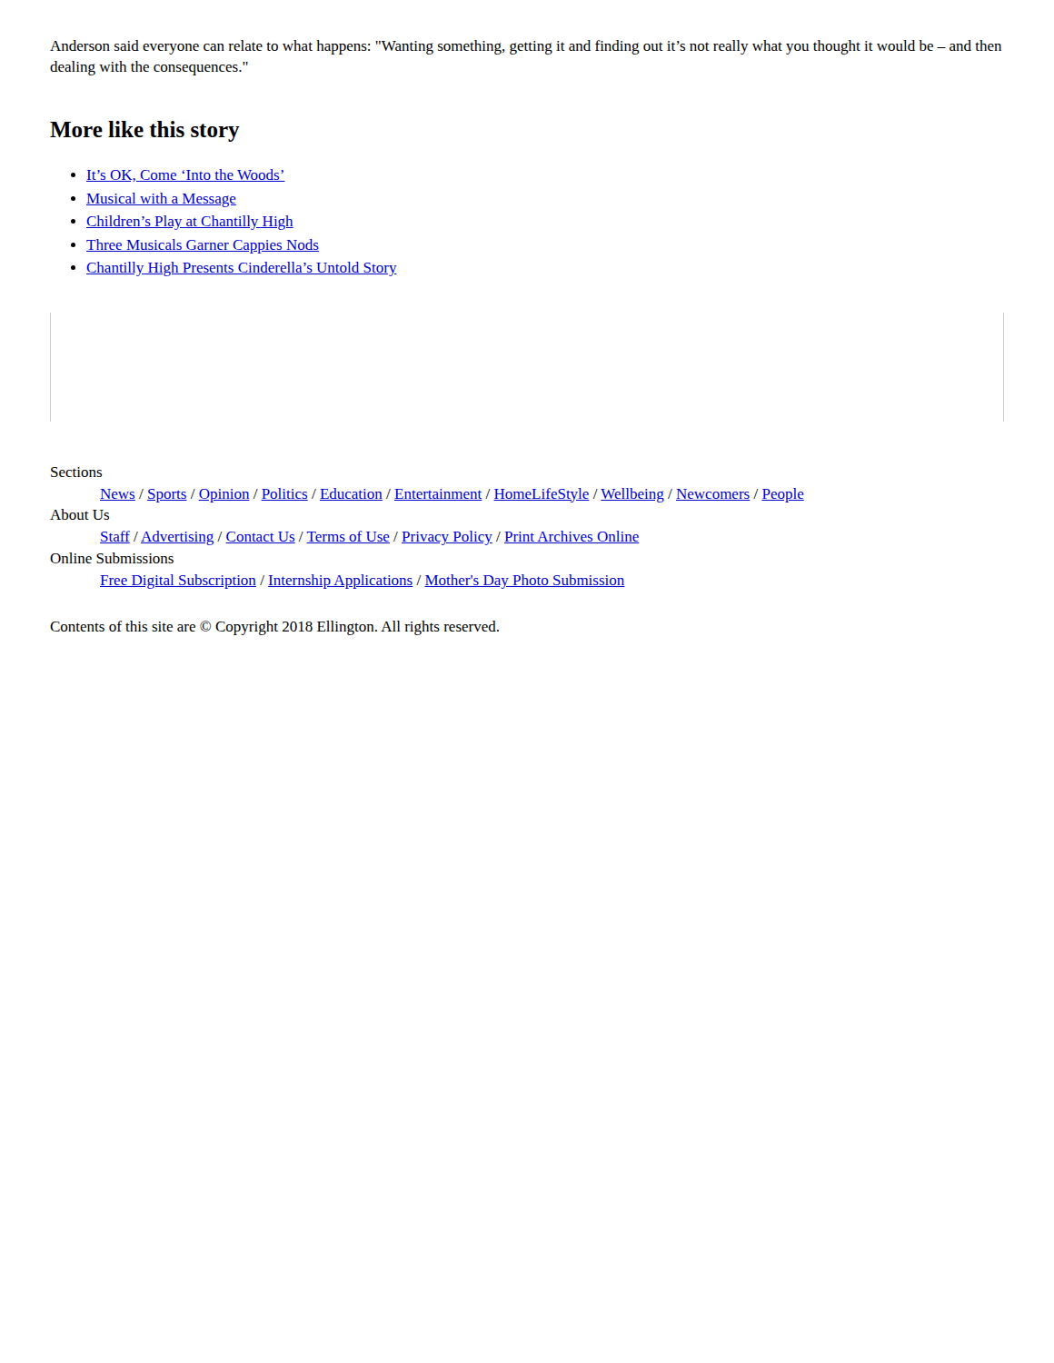Anderson said everyone can relate to what happens: "Wanting something, getting it and finding out it’s not really what you thought it would be – and then dealing with the consequences."
More like this story
It’s OK, Come ‘Into the Woods’
Musical with a Message
Children’s Play at Chantilly High
Three Musicals Garner Cappies Nods
Chantilly High Presents Cinderella’s Untold Story
Sections
News / Sports / Opinion / Politics / Education / Entertainment / HomeLifeStyle / Wellbeing / Newcomers / People
About Us
Staff / Advertising / Contact Us / Terms of Use / Privacy Policy / Print Archives Online
Online Submissions
Free Digital Subscription / Internship Applications / Mother's Day Photo Submission
Contents of this site are © Copyright 2018 Ellington. All rights reserved.